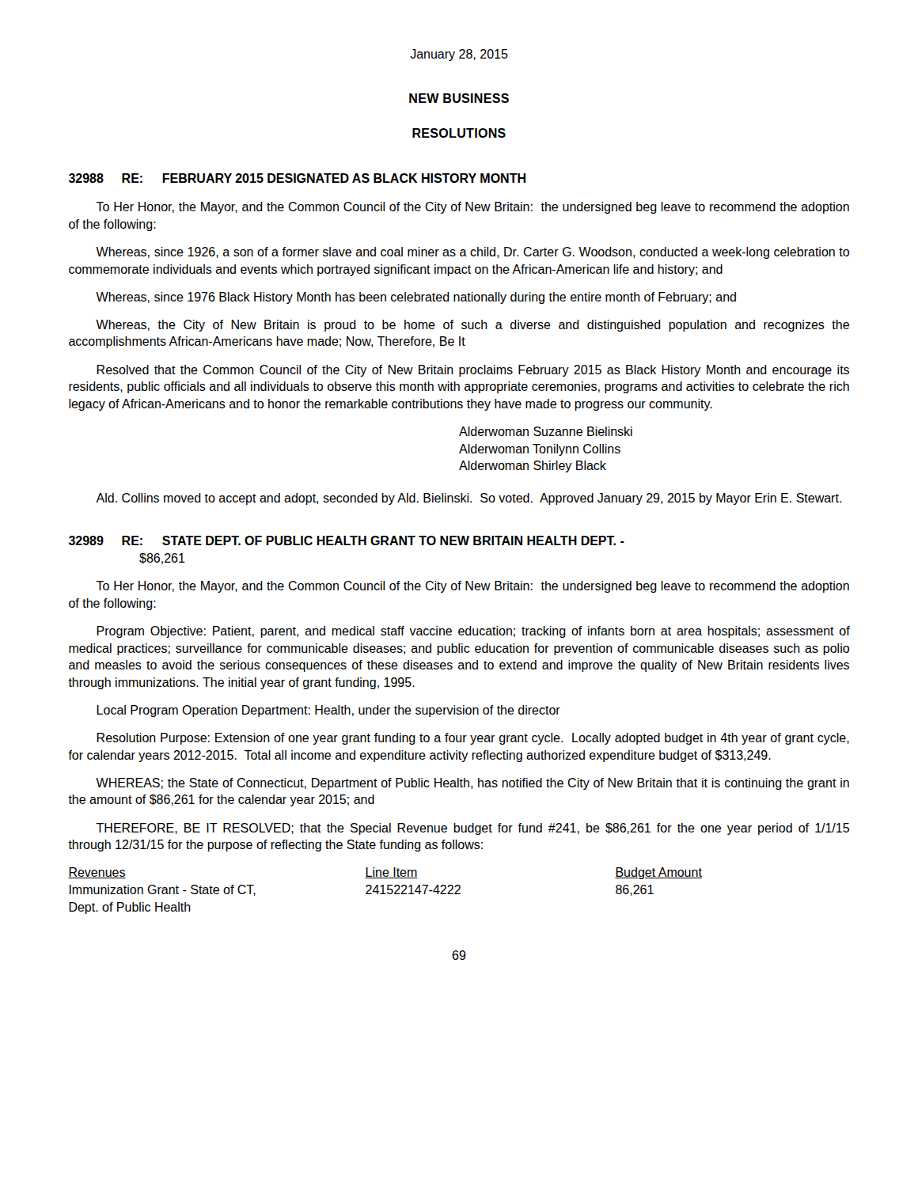January 28, 2015
NEW BUSINESS
RESOLUTIONS
32988 RE: FEBRUARY 2015 DESIGNATED AS BLACK HISTORY MONTH
To Her Honor, the Mayor, and the Common Council of the City of New Britain: the undersigned beg leave to recommend the adoption of the following:
Whereas, since 1926, a son of a former slave and coal miner as a child, Dr. Carter G. Woodson, conducted a week-long celebration to commemorate individuals and events which portrayed significant impact on the African-American life and history; and
Whereas, since 1976 Black History Month has been celebrated nationally during the entire month of February; and
Whereas, the City of New Britain is proud to be home of such a diverse and distinguished population and recognizes the accomplishments African-Americans have made; Now, Therefore, Be It
Resolved that the Common Council of the City of New Britain proclaims February 2015 as Black History Month and encourage its residents, public officials and all individuals to observe this month with appropriate ceremonies, programs and activities to celebrate the rich legacy of African-Americans and to honor the remarkable contributions they have made to progress our community.
Alderwoman Suzanne Bielinski
Alderwoman Tonilynn Collins
Alderwoman Shirley Black
Ald. Collins moved to accept and adopt, seconded by Ald. Bielinski. So voted. Approved January 29, 2015 by Mayor Erin E. Stewart.
32989 RE: STATE DEPT. OF PUBLIC HEALTH GRANT TO NEW BRITAIN HEALTH DEPT. -
$86,261
To Her Honor, the Mayor, and the Common Council of the City of New Britain: the undersigned beg leave to recommend the adoption of the following:
Program Objective: Patient, parent, and medical staff vaccine education; tracking of infants born at area hospitals; assessment of medical practices; surveillance for communicable diseases; and public education for prevention of communicable diseases such as polio and measles to avoid the serious consequences of these diseases and to extend and improve the quality of New Britain residents lives through immunizations. The initial year of grant funding, 1995.
Local Program Operation Department: Health, under the supervision of the director
Resolution Purpose: Extension of one year grant funding to a four year grant cycle. Locally adopted budget in 4th year of grant cycle, for calendar years 2012-2015. Total all income and expenditure activity reflecting authorized expenditure budget of $313,249.
WHEREAS; the State of Connecticut, Department of Public Health, has notified the City of New Britain that it is continuing the grant in the amount of $86,261 for the calendar year 2015; and
THEREFORE, BE IT RESOLVED; that the Special Revenue budget for fund #241, be $86,261 for the one year period of 1/1/15 through 12/31/15 for the purpose of reflecting the State funding as follows:
| Revenues | Line Item | Budget Amount |
| --- | --- | --- |
| Immunization Grant - State of CT, Dept. of Public Health | 241522147-4222 | 86,261 |
69